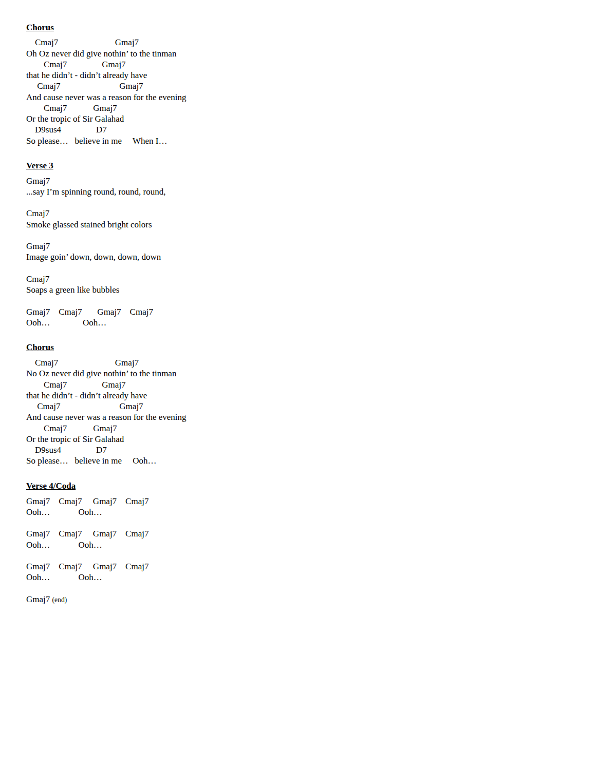Chorus
    Cmaj7                          Gmaj7
Oh Oz never did give nothin’ to the tinman
        Cmaj7                Gmaj7
that he didn’t - didn’t already have
     Cmaj7                           Gmaj7
And cause never was a reason for the evening
        Cmaj7            Gmaj7
Or the tropic of Sir Galahad
    D9sus4                D7
So please…   believe in me     When I…
Verse 3
Gmaj7
...say I’m spinning round, round, round,

Cmaj7
Smoke glassed stained bright colors

Gmaj7
Image goin’ down, down, down, down

Cmaj7
Soaps a green like bubbles

Gmaj7    Cmaj7       Gmaj7    Cmaj7
Ooh…               Ooh…
Chorus
    Cmaj7                          Gmaj7
No Oz never did give nothin’ to the tinman
        Cmaj7                Gmaj7
that he didn’t - didn’t already have
     Cmaj7                           Gmaj7
And cause never was a reason for the evening
        Cmaj7            Gmaj7
Or the tropic of Sir Galahad
    D9sus4                D7
So please…   believe in me     Ooh…
Verse 4/Coda
Gmaj7    Cmaj7     Gmaj7    Cmaj7
Ooh…             Ooh…

Gmaj7    Cmaj7     Gmaj7    Cmaj7
Ooh…             Ooh…

Gmaj7    Cmaj7     Gmaj7    Cmaj7
Ooh…             Ooh…

Gmaj7 (end)